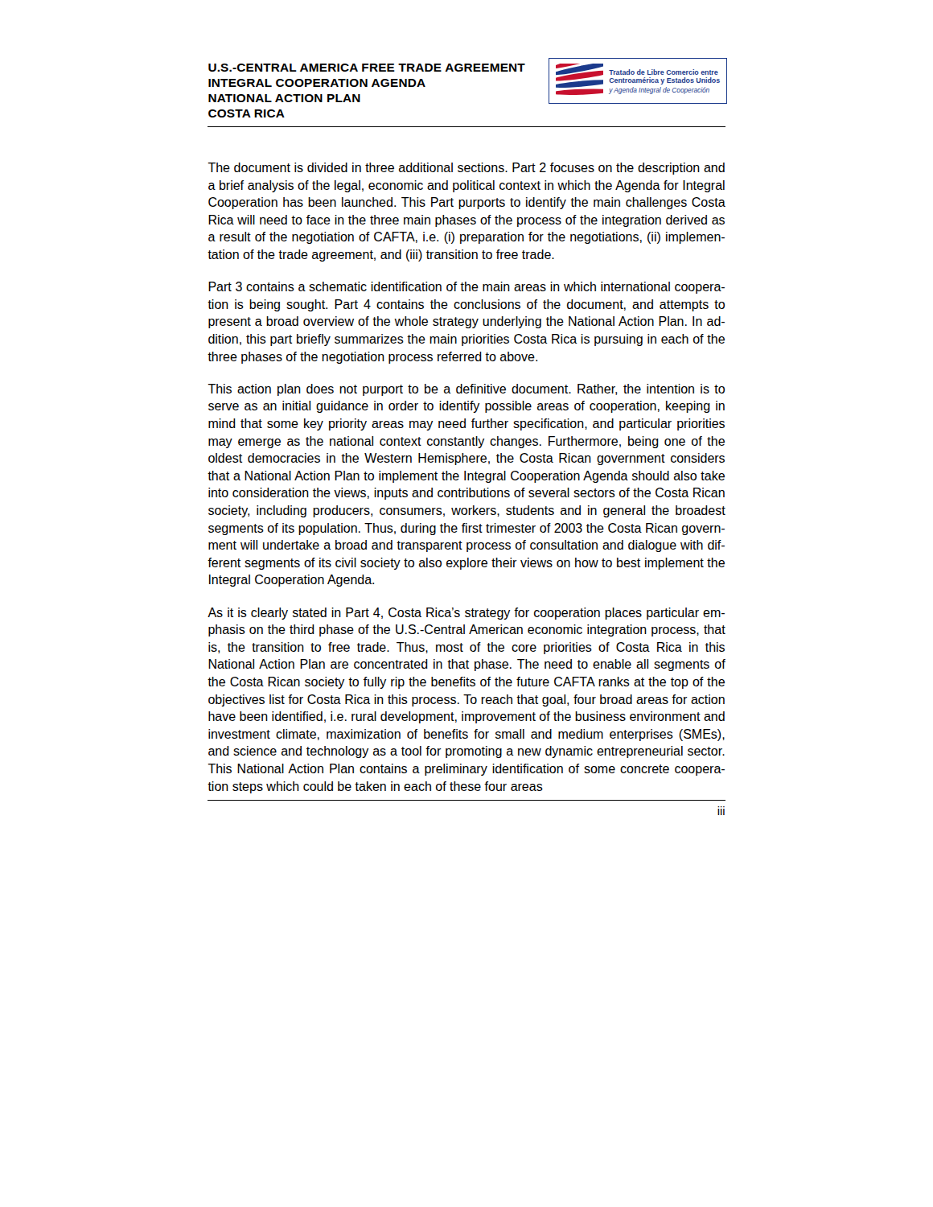U.S.-CENTRAL AMERICA FREE TRADE AGREEMENT
INTEGRAL COOPERATION AGENDA
NATIONAL ACTION PLAN
COSTA RICA
Tratado de Libre Comercio entre Centroamérica y Estados Unidos y Agenda Integral de Cooperación
The document is divided in three additional sections. Part 2 focuses on the description and a brief analysis of the legal, economic and political context in which the Agenda for Integral Cooperation has been launched. This Part purports to identify the main challenges Costa Rica will need to face in the three main phases of the process of the integration derived as a result of the negotiation of CAFTA, i.e. (i) preparation for the negotiations, (ii) implementation of the trade agreement, and (iii) transition to free trade.
Part 3 contains a schematic identification of the main areas in which international cooperation is being sought. Part 4 contains the conclusions of the document, and attempts to present a broad overview of the whole strategy underlying the National Action Plan. In addition, this part briefly summarizes the main priorities Costa Rica is pursuing in each of the three phases of the negotiation process referred to above.
This action plan does not purport to be a definitive document. Rather, the intention is to serve as an initial guidance in order to identify possible areas of cooperation, keeping in mind that some key priority areas may need further specification, and particular priorities may emerge as the national context constantly changes. Furthermore, being one of the oldest democracies in the Western Hemisphere, the Costa Rican government considers that a National Action Plan to implement the Integral Cooperation Agenda should also take into consideration the views, inputs and contributions of several sectors of the Costa Rican society, including producers, consumers, workers, students and in general the broadest segments of its population. Thus, during the first trimester of 2003 the Costa Rican government will undertake a broad and transparent process of consultation and dialogue with different segments of its civil society to also explore their views on how to best implement the Integral Cooperation Agenda.
As it is clearly stated in Part 4, Costa Rica’s strategy for cooperation places particular emphasis on the third phase of the U.S.-Central American economic integration process, that is, the transition to free trade. Thus, most of the core priorities of Costa Rica in this National Action Plan are concentrated in that phase. The need to enable all segments of the Costa Rican society to fully rip the benefits of the future CAFTA ranks at the top of the objectives list for Costa Rica in this process. To reach that goal, four broad areas for action have been identified, i.e. rural development, improvement of the business environment and investment climate, maximization of benefits for small and medium enterprises (SMEs), and science and technology as a tool for promoting a new dynamic entrepreneurial sector. This National Action Plan contains a preliminary identification of some concrete cooperation steps which could be taken in each of these four areas
iii